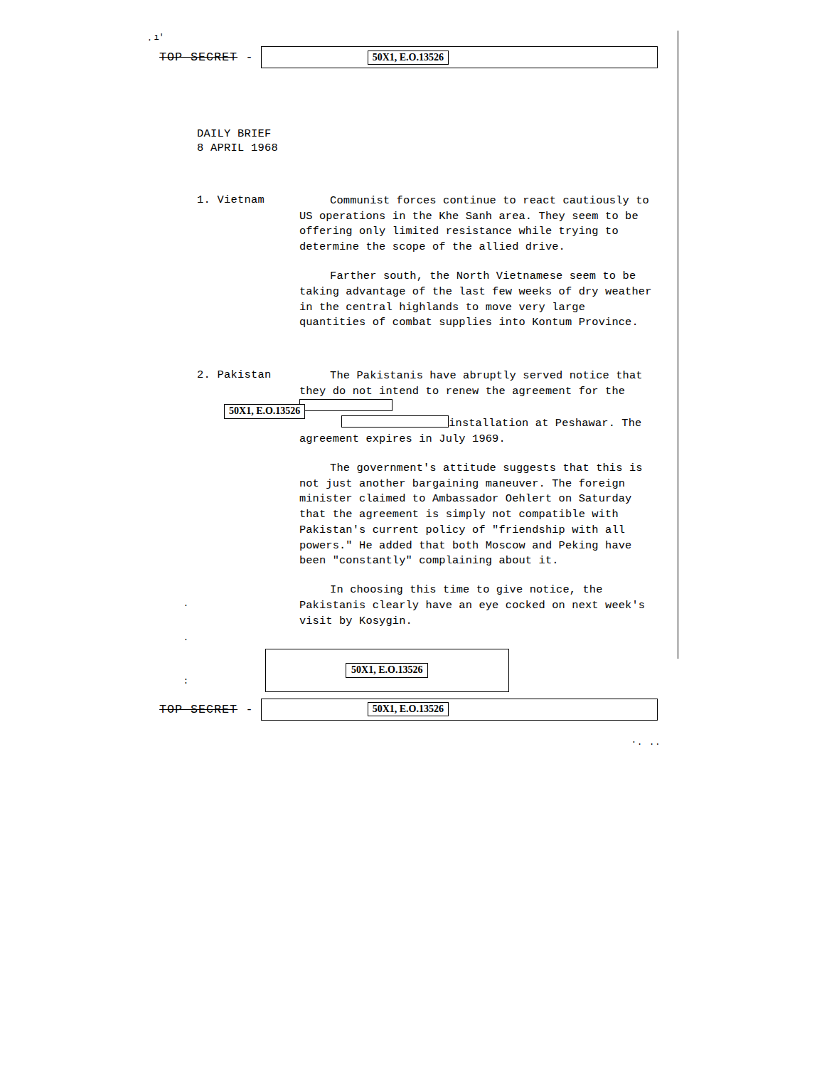· ı'
TOP SECRET -
50X1, E.O.13526
DAILY BRIEF
8 APRIL 1968
1. Vietnam
Communist forces continue to react cautiously to US operations in the Khe Sanh area. They seem to be offering only limited resistance while trying to determine the scope of the allied drive.
Farther south, the North Vietnamese seem to be taking advantage of the last few weeks of dry weather in the central highlands to move very large quantities of combat supplies into Kontum Province.
2. Pakistan
The Pakistanis have abruptly served notice that they do not intend to renew the agreement for the
installation at Peshawar. The agreement expires in July 1969.
The government's attitude suggests that this is not just another bargaining maneuver. The foreign minister claimed to Ambassador Oehlert on Saturday that the agreement is simply not compatible with Pakistan's current policy of "friendship with all powers." He added that both Moscow and Peking have been "constantly" complaining about it.
In choosing this time to give notice, the Pakistanis clearly have an eye cocked on next week's visit by Kosygin.
50X1, E.O.13526
50X1, E.O.13526
· · :
TOP SECRET -
50X1, E.O.13526
·. ..